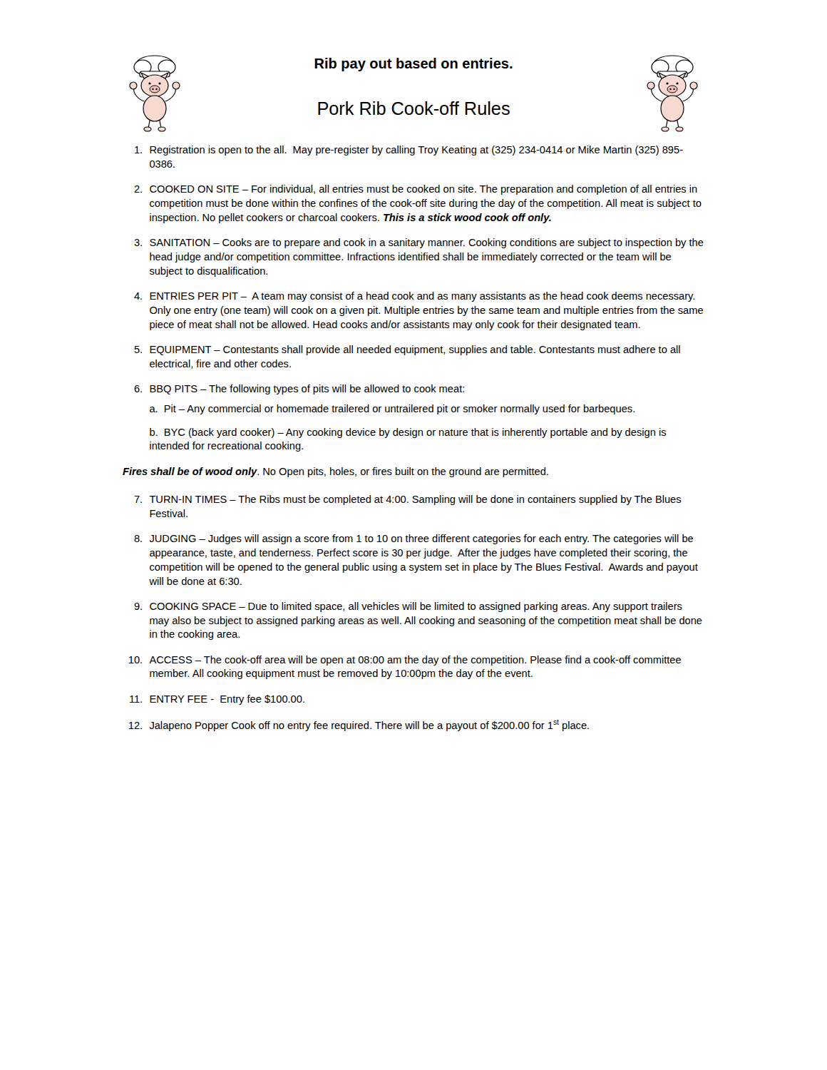Rib pay out based on entries.
Pork Rib Cook-off Rules
Registration is open to the all. May pre-register by calling Troy Keating at (325) 234-0414 or Mike Martin (325) 895-0386.
COOKED ON SITE – For individual, all entries must be cooked on site. The preparation and completion of all entries in competition must be done within the confines of the cook-off site during the day of the competition. All meat is subject to inspection. No pellet cookers or charcoal cookers. This is a stick wood cook off only.
SANITATION – Cooks are to prepare and cook in a sanitary manner. Cooking conditions are subject to inspection by the head judge and/or competition committee. Infractions identified shall be immediately corrected or the team will be subject to disqualification.
ENTRIES PER PIT – A team may consist of a head cook and as many assistants as the head cook deems necessary. Only one entry (one team) will cook on a given pit. Multiple entries by the same team and multiple entries from the same piece of meat shall not be allowed. Head cooks and/or assistants may only cook for their designated team.
EQUIPMENT – Contestants shall provide all needed equipment, supplies and table. Contestants must adhere to all electrical, fire and other codes.
BBQ PITS – The following types of pits will be allowed to cook meat:
a. Pit – Any commercial or homemade trailered or untrailered pit or smoker normally used for barbeques.
b. BYC (back yard cooker) – Any cooking device by design or nature that is inherently portable and by design is intended for recreational cooking.
Fires shall be of wood only. No Open pits, holes, or fires built on the ground are permitted.
TURN-IN TIMES – The Ribs must be completed at 4:00. Sampling will be done in containers supplied by The Blues Festival.
JUDGING – Judges will assign a score from 1 to 10 on three different categories for each entry. The categories will be appearance, taste, and tenderness. Perfect score is 30 per judge. After the judges have completed their scoring, the competition will be opened to the general public using a system set in place by The Blues Festival. Awards and payout will be done at 6:30.
COOKING SPACE – Due to limited space, all vehicles will be limited to assigned parking areas. Any support trailers may also be subject to assigned parking areas as well. All cooking and seasoning of the competition meat shall be done in the cooking area.
ACCESS – The cook-off area will be open at 08:00 am the day of the competition. Please find a cook-off committee member. All cooking equipment must be removed by 10:00pm the day of the event.
ENTRY FEE - Entry fee $100.00.
Jalapeno Popper Cook off no entry fee required. There will be a payout of $200.00 for 1st place.